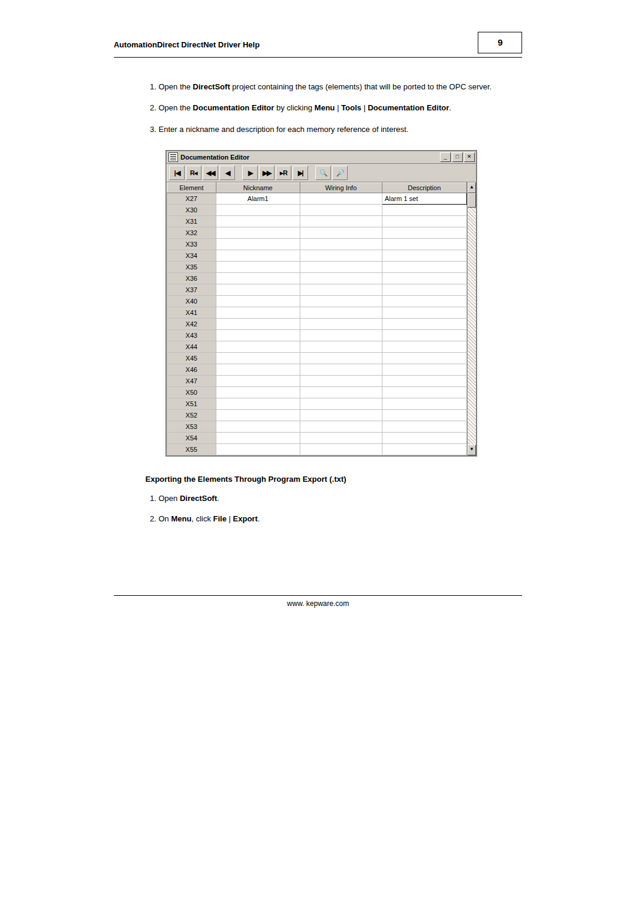AutomationDirect DirectNet Driver Help
9
Open the DirectSoft project containing the tags (elements) that will be ported to the OPC server.
Open the Documentation Editor by clicking Menu | Tools | Documentation Editor.
Enter a nickname and description for each memory reference of interest.
Documentation Editor
_
□
✕
|◀
R◂
◀◀
◀
▶
▶▶
▸R
▶|
🔍
🔎
| Element | Nickname | Wiring Info | Description |
| --- | --- | --- | --- |
| X27 | Alarm1 | | Alarm 1 set |
| X30 | | | |
| X31 | | | |
| X32 | | | |
| X33 | | | |
| X34 | | | |
| X35 | | | |
| X36 | | | |
| X37 | | | |
| X40 | | | |
| X41 | | | |
| X42 | | | |
| X43 | | | |
| X44 | | | |
| X45 | | | |
| X46 | | | |
| X47 | | | |
| X50 | | | |
| X51 | | | |
| X52 | | | |
| X53 | | | |
| X54 | | | |
| X55 | | | |
▲
▼
Exporting the Elements Through Program Export (.txt)
Open DirectSoft.
On Menu, click File | Export.
www. kepware.com